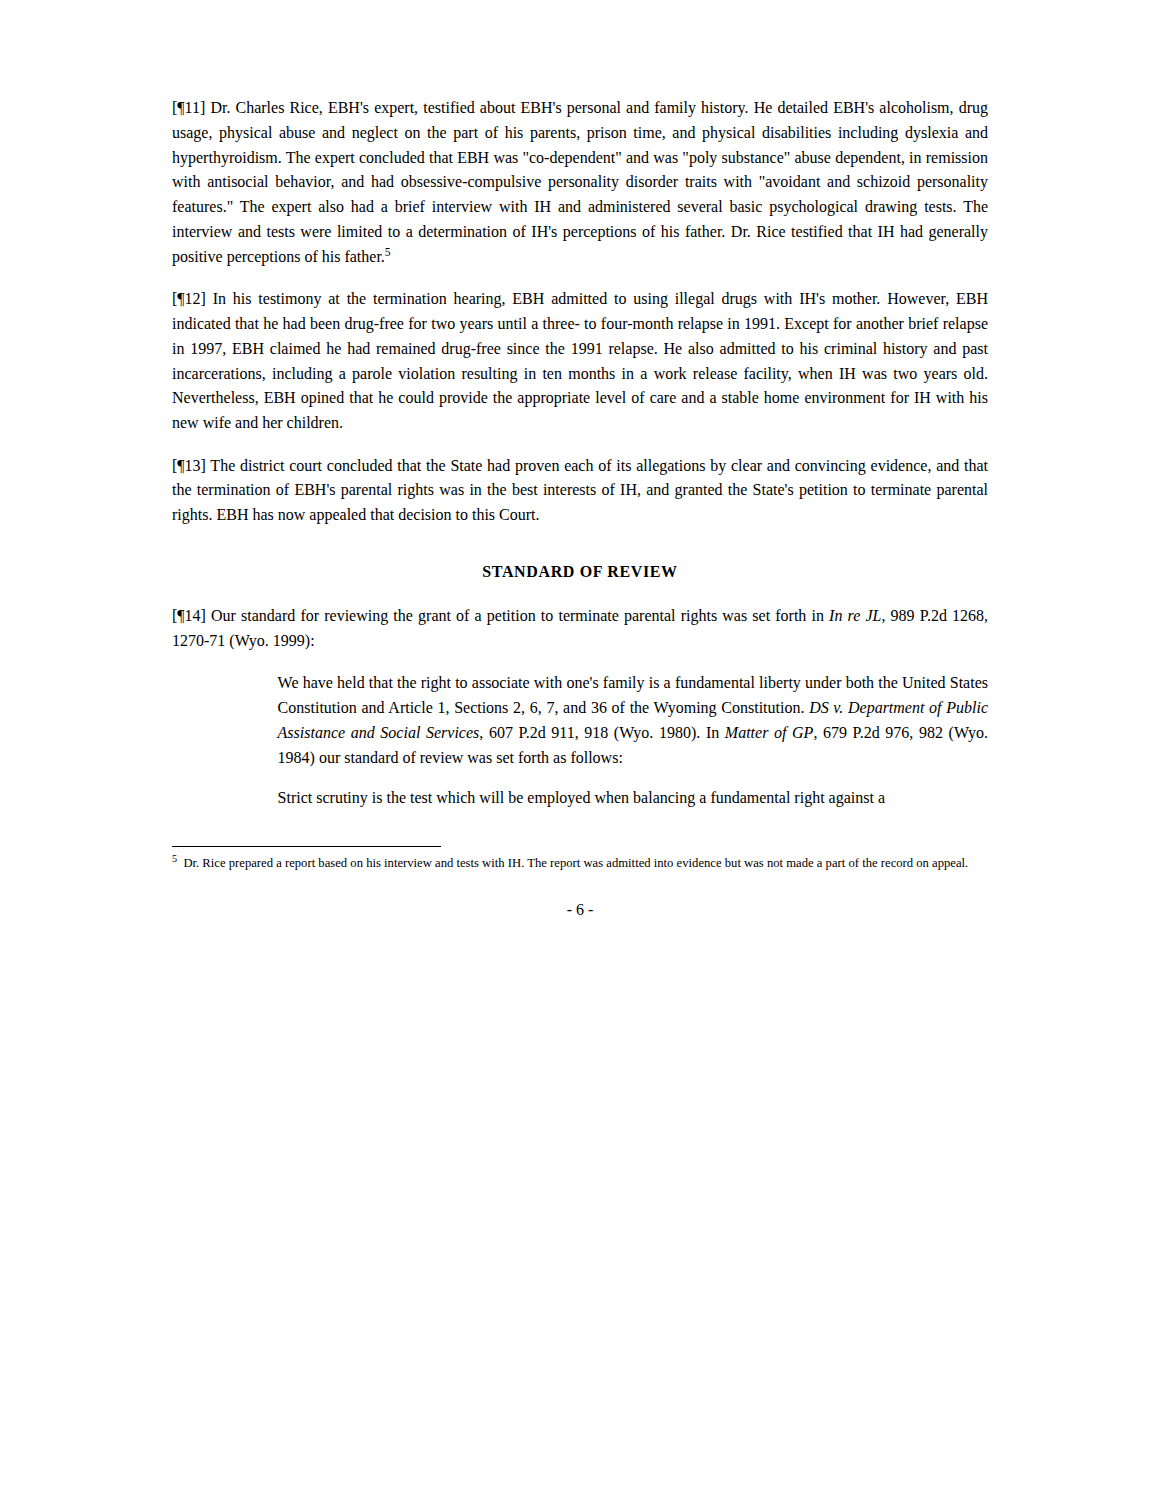[¶11] Dr. Charles Rice, EBH's expert, testified about EBH's personal and family history. He detailed EBH's alcoholism, drug usage, physical abuse and neglect on the part of his parents, prison time, and physical disabilities including dyslexia and hyperthyroidism. The expert concluded that EBH was "co-dependent" and was "poly substance" abuse dependent, in remission with antisocial behavior, and had obsessive-compulsive personality disorder traits with "avoidant and schizoid personality features." The expert also had a brief interview with IH and administered several basic psychological drawing tests. The interview and tests were limited to a determination of IH's perceptions of his father. Dr. Rice testified that IH had generally positive perceptions of his father.5
[¶12] In his testimony at the termination hearing, EBH admitted to using illegal drugs with IH's mother. However, EBH indicated that he had been drug-free for two years until a three- to four-month relapse in 1991. Except for another brief relapse in 1997, EBH claimed he had remained drug-free since the 1991 relapse. He also admitted to his criminal history and past incarcerations, including a parole violation resulting in ten months in a work release facility, when IH was two years old. Nevertheless, EBH opined that he could provide the appropriate level of care and a stable home environment for IH with his new wife and her children.
[¶13] The district court concluded that the State had proven each of its allegations by clear and convincing evidence, and that the termination of EBH's parental rights was in the best interests of IH, and granted the State's petition to terminate parental rights. EBH has now appealed that decision to this Court.
Standard of Review
[¶14] Our standard for reviewing the grant of a petition to terminate parental rights was set forth in In re JL, 989 P.2d 1268, 1270-71 (Wyo. 1999):
We have held that the right to associate with one's family is a fundamental liberty under both the United States Constitution and Article 1, Sections 2, 6, 7, and 36 of the Wyoming Constitution. DS v. Department of Public Assistance and Social Services, 607 P.2d 911, 918 (Wyo. 1980). In Matter of GP, 679 P.2d 976, 982 (Wyo. 1984) our standard of review was set forth as follows:
Strict scrutiny is the test which will be employed when balancing a fundamental right against a
5 Dr. Rice prepared a report based on his interview and tests with IH. The report was admitted into evidence but was not made a part of the record on appeal.
- 6 -